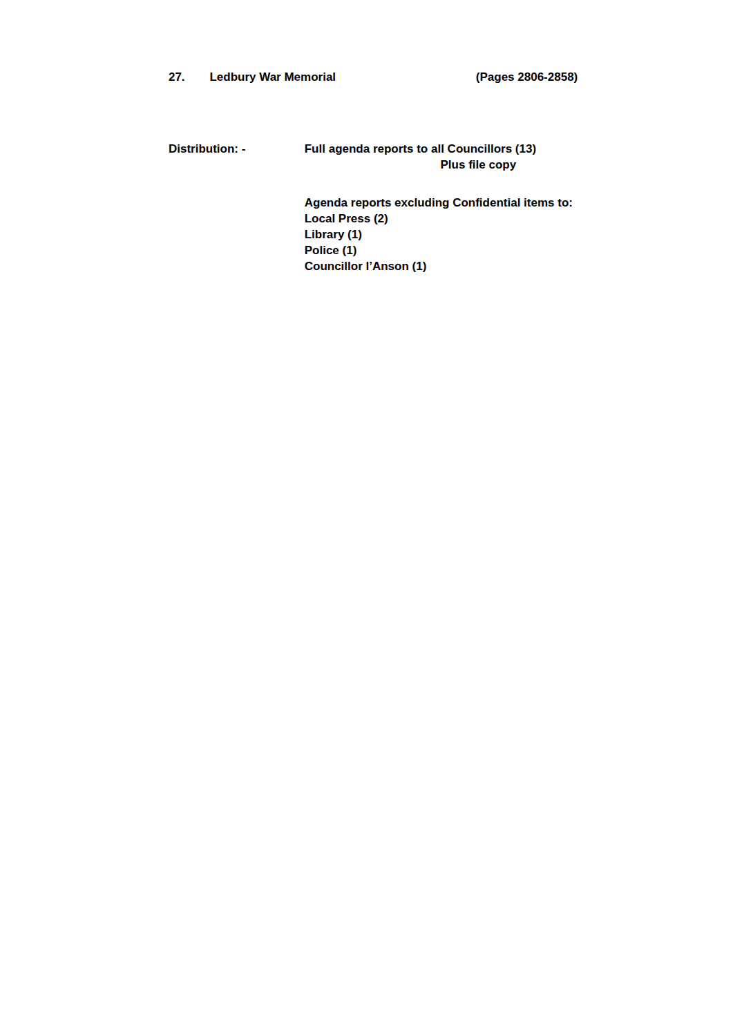27. Ledbury War Memorial (Pages 2806-2858)
Distribution: -
Full agenda reports to all Councillors (13)
Plus file copy
Agenda reports excluding Confidential items to:
Local Press (2)
Library (1)
Police (1)
Councillor l’Anson (1)